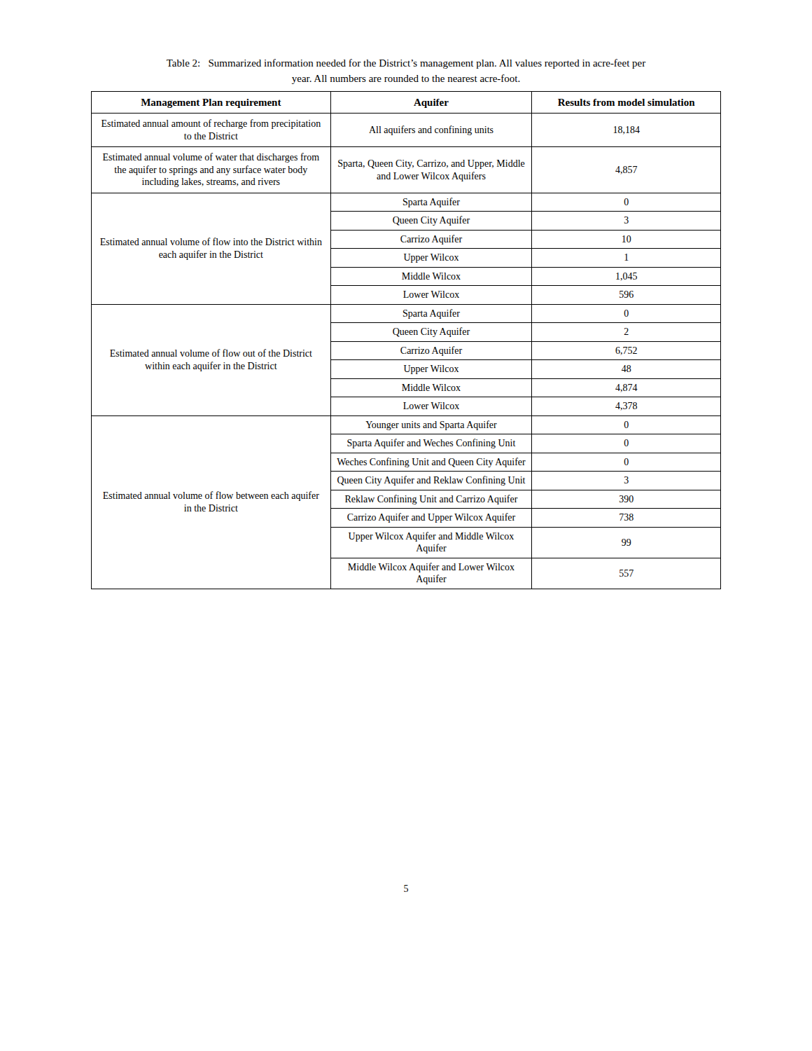Table 2: Summarized information needed for the District’s management plan. All values reported in acre-feet per year. All numbers are rounded to the nearest acre-foot.
| Management Plan requirement | Aquifer | Results from model simulation |
| --- | --- | --- |
| Estimated annual amount of recharge from precipitation to the District | All aquifers and confining units | 18,184 |
| Estimated annual volume of water that discharges from the aquifer to springs and any surface water body including lakes, streams, and rivers | Sparta, Queen City, Carrizo, and Upper, Middle and Lower Wilcox Aquifers | 4,857 |
| Estimated annual volume of flow into the District within each aquifer in the District | Sparta Aquifer | 0 |
| Queen City Aquifer | 3 |
| Carrizo Aquifer | 10 |
| Upper Wilcox | 1 |
| Middle Wilcox | 1,045 |
| Lower Wilcox | 596 |
| Estimated annual volume of flow out of the District within each aquifer in the District | Sparta Aquifer | 0 |
| Queen City Aquifer | 2 |
| Carrizo Aquifer | 6,752 |
| Upper Wilcox | 48 |
| Middle Wilcox | 4,874 |
| Lower Wilcox | 4,378 |
| Estimated annual volume of flow between each aquifer in the District | Younger units and Sparta Aquifer | 0 |
| Sparta Aquifer and Weches Confining Unit | 0 |
| Weches Confining Unit and Queen City Aquifer | 0 |
| Queen City Aquifer and Reklaw Confining Unit | 3 |
| Reklaw Confining Unit and Carrizo Aquifer | 390 |
| Carrizo Aquifer and Upper Wilcox Aquifer | 738 |
| Upper Wilcox Aquifer and Middle Wilcox Aquifer | 99 |
| Middle Wilcox Aquifer and Lower Wilcox Aquifer | 557 |
5